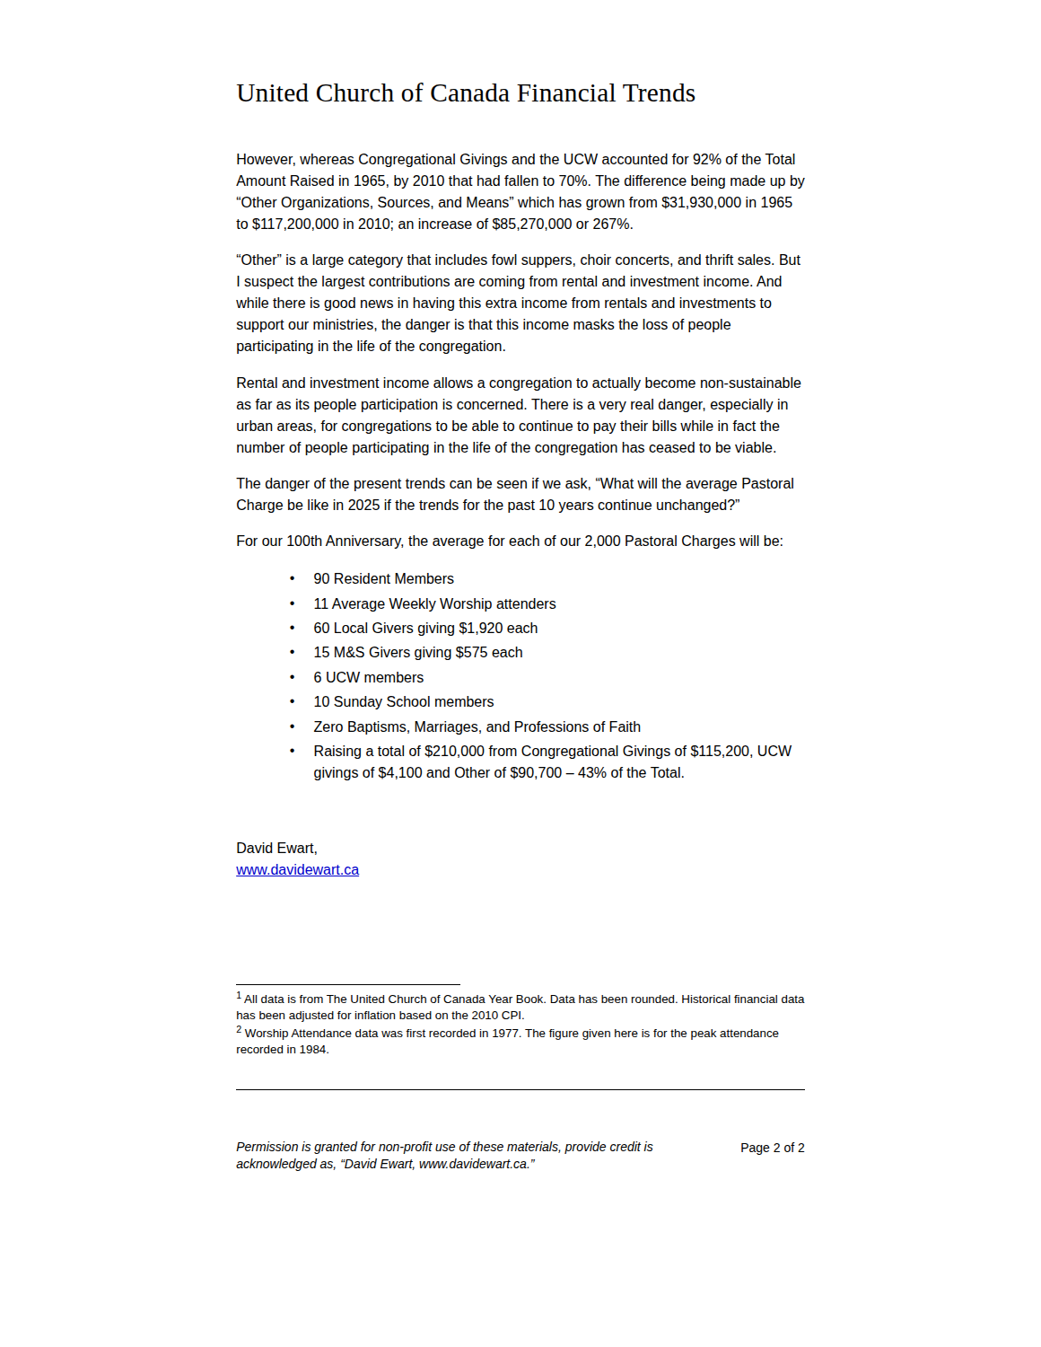United Church of Canada Financial Trends
However, whereas Congregational Givings and the UCW accounted for 92% of the Total Amount Raised in 1965, by 2010 that had fallen to 70%. The difference being made up by “Other Organizations, Sources, and Means” which has grown from $31,930,000 in 1965 to $117,200,000 in 2010; an increase of $85,270,000 or 267%.
“Other” is a large category that includes fowl suppers, choir concerts, and thrift sales. But I suspect the largest contributions are coming from rental and investment income. And while there is good news in having this extra income from rentals and investments to support our ministries, the danger is that this income masks the loss of people participating in the life of the congregation.
Rental and investment income allows a congregation to actually become non-sustainable as far as its people participation is concerned. There is a very real danger, especially in urban areas, for congregations to be able to continue to pay their bills while in fact the number of people participating in the life of the congregation has ceased to be viable.
The danger of the present trends can be seen if we ask, “What will the average Pastoral Charge be like in 2025 if the trends for the past 10 years continue unchanged?”
For our 100th Anniversary, the average for each of our 2,000 Pastoral Charges will be:
90 Resident Members
11 Average Weekly Worship attenders
60 Local Givers giving $1,920 each
15 M&S Givers giving $575 each
6 UCW members
10 Sunday School members
Zero Baptisms, Marriages, and Professions of Faith
Raising a total of $210,000 from Congregational Givings of $115,200, UCW givings of $4,100 and Other of $90,700 – 43% of the Total.
David Ewart,
www.davidewart.ca
1 All data is from The United Church of Canada Year Book. Data has been rounded. Historical financial data has been adjusted for inflation based on the 2010 CPI.
2 Worship Attendance data was first recorded in 1977. The figure given here is for the peak attendance recorded in 1984.
Permission is granted for non-profit use of these materials, provide credit is acknowledged as, “David Ewart, www.davidewart.ca.”
Page 2 of 2